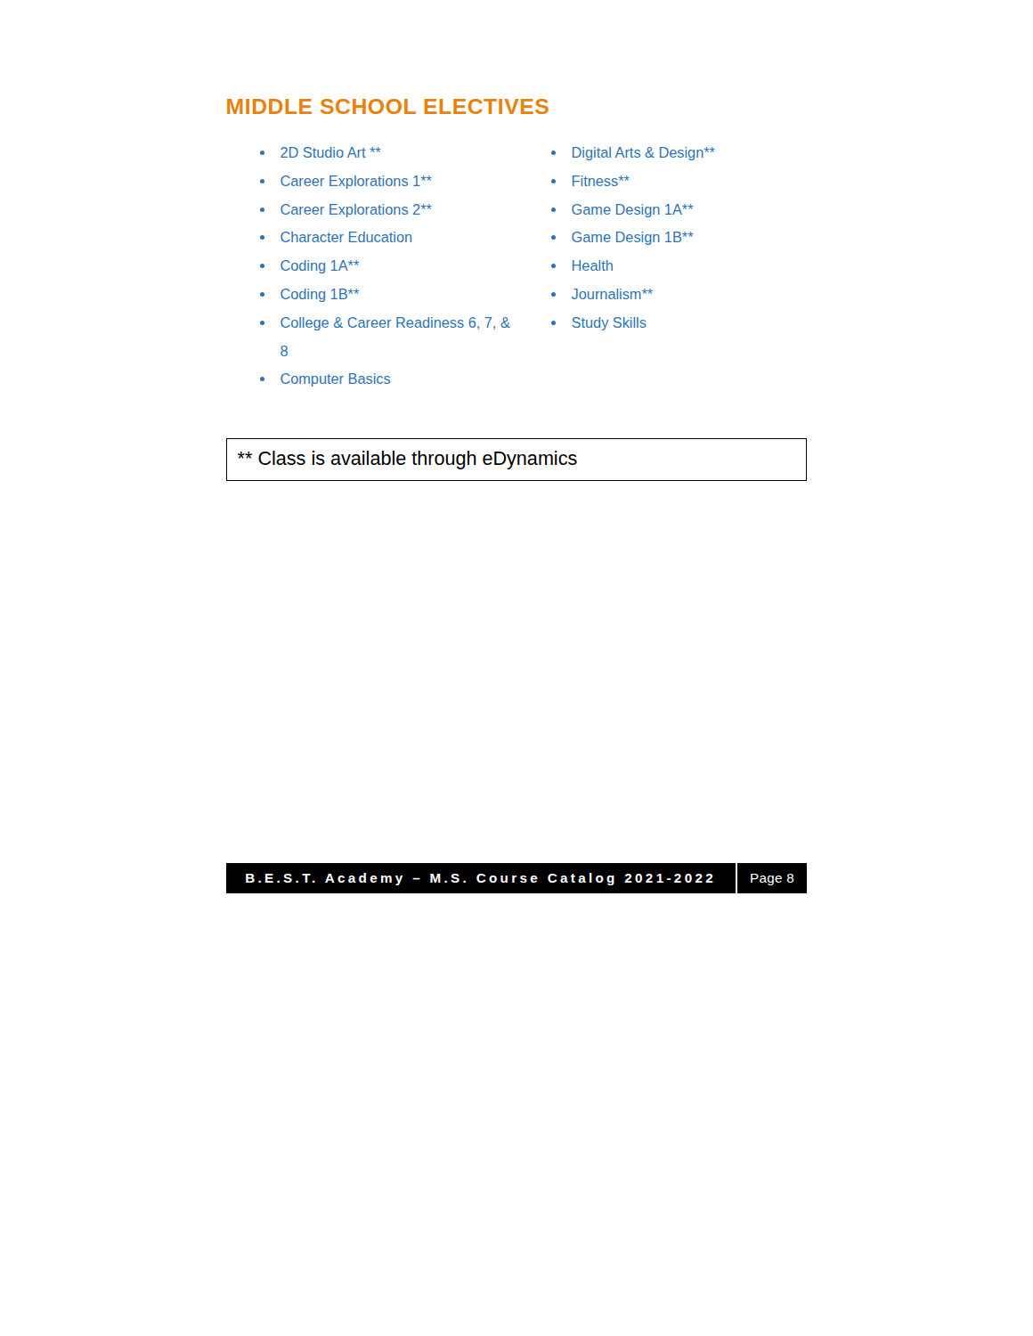MIDDLE SCHOOL ELECTIVES
2D Studio Art **
Career Explorations 1**
Career Explorations 2**
Character Education
Coding 1A**
Coding 1B**
College & Career Readiness 6, 7, & 8
Computer Basics
Digital Arts & Design**
Fitness**
Game Design 1A**
Game Design 1B**
Health
Journalism**
Study Skills
** Class is available through eDynamics
B.E.S.T. Academy – M.S. Course Catalog 2021-2022
Page 8